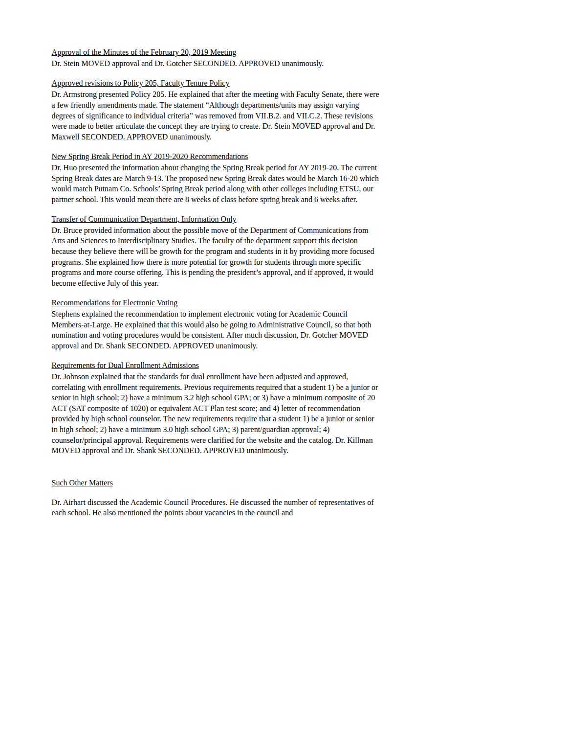Approval of the Minutes of the February 20, 2019 Meeting
Dr. Stein MOVED approval and Dr. Gotcher SECONDED. APPROVED unanimously.
Approved revisions to Policy 205, Faculty Tenure Policy
Dr. Armstrong presented Policy 205. He explained that after the meeting with Faculty Senate, there were a few friendly amendments made. The statement “Although departments/units may assign varying degrees of significance to individual criteria” was removed from VII.B.2. and VII.C.2. These revisions were made to better articulate the concept they are trying to create. Dr. Stein MOVED approval and Dr. Maxwell SECONDED. APPROVED unanimously.
New Spring Break Period in AY 2019-2020 Recommendations
Dr. Huo presented the information about changing the Spring Break period for AY 2019-20. The current Spring Break dates are March 9-13. The proposed new Spring Break dates would be March 16-20 which would match Putnam Co. Schools’ Spring Break period along with other colleges including ETSU, our partner school. This would mean there are 8 weeks of class before spring break and 6 weeks after.
Transfer of Communication Department, Information Only
Dr. Bruce provided information about the possible move of the Department of Communications from Arts and Sciences to Interdisciplinary Studies. The faculty of the department support this decision because they believe there will be growth for the program and students in it by providing more focused programs. She explained how there is more potential for growth for students through more specific programs and more course offering. This is pending the president’s approval, and if approved, it would become effective July of this year.
Recommendations for Electronic Voting
Stephens explained the recommendation to implement electronic voting for Academic Council Members-at-Large. He explained that this would also be going to Administrative Council, so that both nomination and voting procedures would be consistent. After much discussion, Dr. Gotcher MOVED approval and Dr. Shank SECONDED. APPROVED unanimously.
Requirements for Dual Enrollment Admissions
Dr. Johnson explained that the standards for dual enrollment have been adjusted and approved, correlating with enrollment requirements. Previous requirements required that a student 1) be a junior or senior in high school; 2) have a minimum 3.2 high school GPA; or 3) have a minimum composite of 20 ACT (SAT composite of 1020) or equivalent ACT Plan test score; and 4) letter of recommendation provided by high school counselor. The new requirements require that a student 1) be a junior or senior in high school; 2) have a minimum 3.0 high school GPA; 3) parent/guardian approval; 4) counselor/principal approval. Requirements were clarified for the website and the catalog. Dr. Killman MOVED approval and Dr. Shank SECONDED. APPROVED unanimously.
Such Other Matters
Dr. Airhart discussed the Academic Council Procedures. He discussed the number of representatives of each school. He also mentioned the points about vacancies in the council and